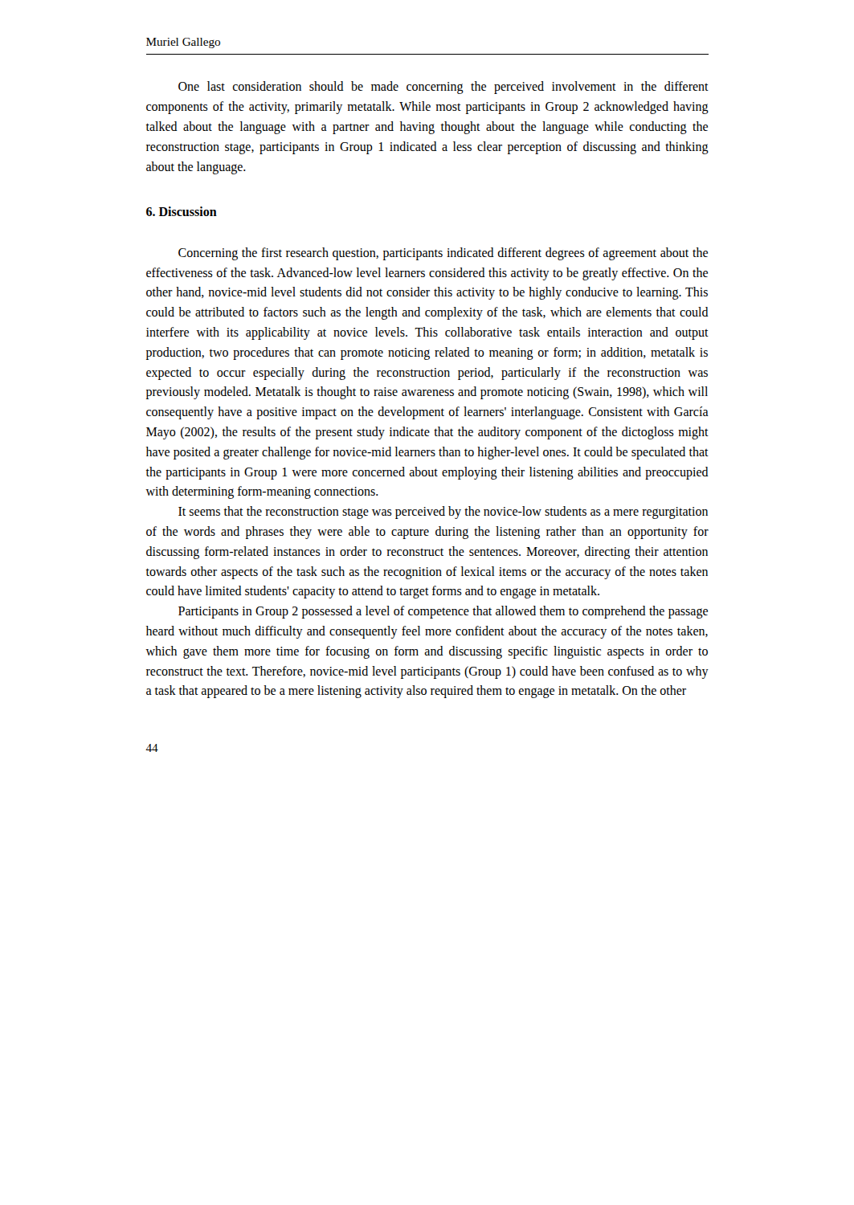Muriel Gallego
One last consideration should be made concerning the perceived involvement in the different components of the activity, primarily metatalk. While most participants in Group 2 acknowledged having talked about the language with a partner and having thought about the language while conducting the reconstruction stage, participants in Group 1 indicated a less clear perception of discussing and thinking about the language.
6. Discussion
Concerning the first research question, participants indicated different degrees of agreement about the effectiveness of the task. Advanced-low level learners considered this activity to be greatly effective. On the other hand, novice-mid level students did not consider this activity to be highly conducive to learning. This could be attributed to factors such as the length and complexity of the task, which are elements that could interfere with its applicability at novice levels. This collaborative task entails interaction and output production, two procedures that can promote noticing related to meaning or form; in addition, metatalk is expected to occur especially during the reconstruction period, particularly if the reconstruction was previously modeled. Metatalk is thought to raise awareness and promote noticing (Swain, 1998), which will consequently have a positive impact on the development of learners' interlanguage. Consistent with García Mayo (2002), the results of the present study indicate that the auditory component of the dictogloss might have posited a greater challenge for novice-mid learners than to higher-level ones. It could be speculated that the participants in Group 1 were more concerned about employing their listening abilities and preoccupied with determining form-meaning connections.
It seems that the reconstruction stage was perceived by the novice-low students as a mere regurgitation of the words and phrases they were able to capture during the listening rather than an opportunity for discussing form-related instances in order to reconstruct the sentences. Moreover, directing their attention towards other aspects of the task such as the recognition of lexical items or the accuracy of the notes taken could have limited students' capacity to attend to target forms and to engage in metatalk.
Participants in Group 2 possessed a level of competence that allowed them to comprehend the passage heard without much difficulty and consequently feel more confident about the accuracy of the notes taken, which gave them more time for focusing on form and discussing specific linguistic aspects in order to reconstruct the text. Therefore, novice-mid level participants (Group 1) could have been confused as to why a task that appeared to be a mere listening activity also required them to engage in metatalk. On the other
44